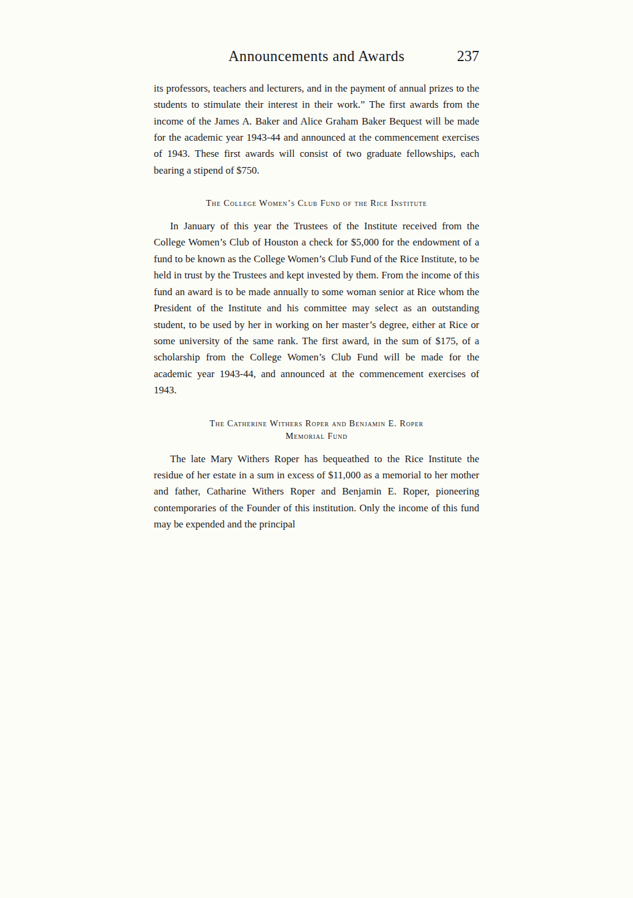Announcements and Awards
237
its professors, teachers and lecturers, and in the payment of annual prizes to the students to stimulate their interest in their work.” The first awards from the income of the James A. Baker and Alice Graham Baker Bequest will be made for the academic year 1943-44 and announced at the commencement exercises of 1943. These first awards will consist of two graduate fellowships, each bearing a stipend of $750.
The College Women’s Club Fund of the Rice Institute
In January of this year the Trustees of the Institute received from the College Women’s Club of Houston a check for $5,000 for the endowment of a fund to be known as the College Women’s Club Fund of the Rice Institute, to be held in trust by the Trustees and kept invested by them. From the income of this fund an award is to be made annually to some woman senior at Rice whom the President of the Institute and his committee may select as an outstanding student, to be used by her in working on her master’s degree, either at Rice or some university of the same rank. The first award, in the sum of $175, of a scholarship from the College Women’s Club Fund will be made for the academic year 1943-44, and announced at the commencement exercises of 1943.
The Catherine Withers Roper and Benjamin E. RoperMemorial Fund
The late Mary Withers Roper has bequeathed to the Rice Institute the residue of her estate in a sum in excess of $11,000 as a memorial to her mother and father, Catharine Withers Roper and Benjamin E. Roper, pioneering contemporaries of the Founder of this institution. Only the income of this fund may be expended and the principal